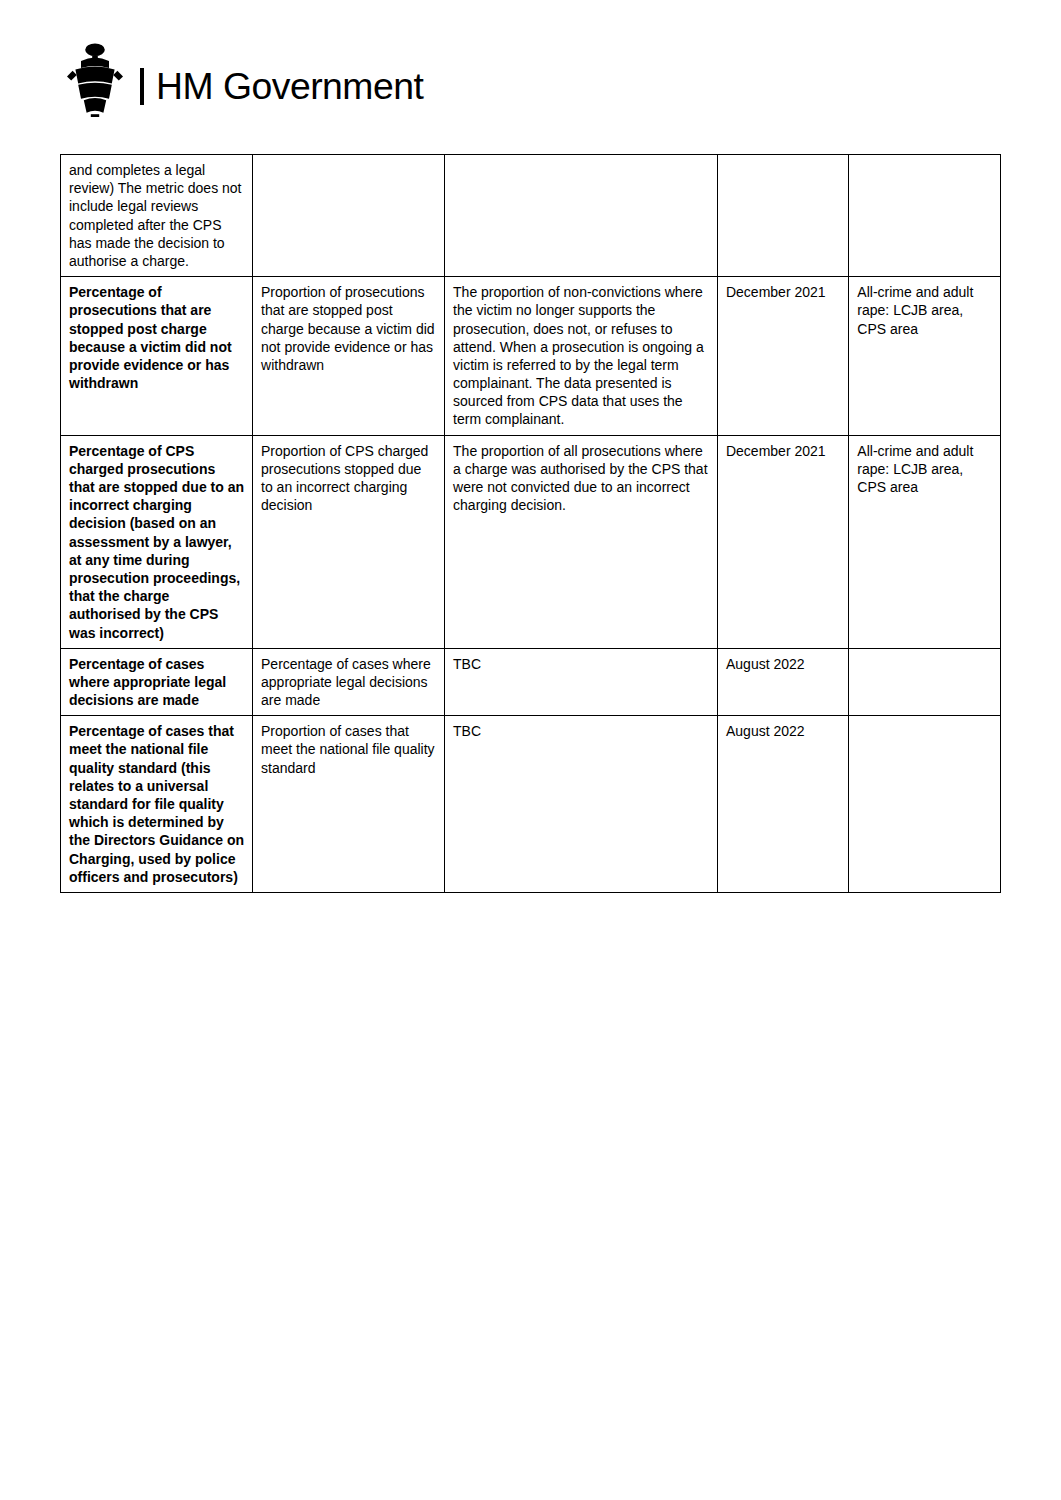HM Government
| and completes a legal review) The metric does not include legal reviews completed after the CPS has made the decision to authorise a charge. | | | | |
| Percentage of prosecutions that are stopped post charge because a victim did not provide evidence or has withdrawn | Proportion of prosecutions that are stopped post charge because a victim did not provide evidence or has withdrawn | The proportion of non-convictions where the victim no longer supports the prosecution, does not, or refuses to attend. When a prosecution is ongoing a victim is referred to by the legal term complainant. The data presented is sourced from CPS data that uses the term complainant. | December 2021 | All-crime and adult rape: LCJB area, CPS area |
| Percentage of CPS charged prosecutions that are stopped due to an incorrect charging decision (based on an assessment by a lawyer, at any time during prosecution proceedings, that the charge authorised by the CPS was incorrect) | Proportion of CPS charged prosecutions stopped due to an incorrect charging decision | The proportion of all prosecutions where a charge was authorised by the CPS that were not convicted due to an incorrect charging decision. | December 2021 | All-crime and adult rape: LCJB area, CPS area |
| Percentage of cases where appropriate legal decisions are made | Percentage of cases where appropriate legal decisions are made | TBC | August 2022 | |
| Percentage of cases that meet the national file quality standard (this relates to a universal standard for file quality which is determined by the Directors Guidance on Charging, used by police officers and prosecutors) | Proportion of cases that meet the national file quality standard | TBC | August 2022 | |